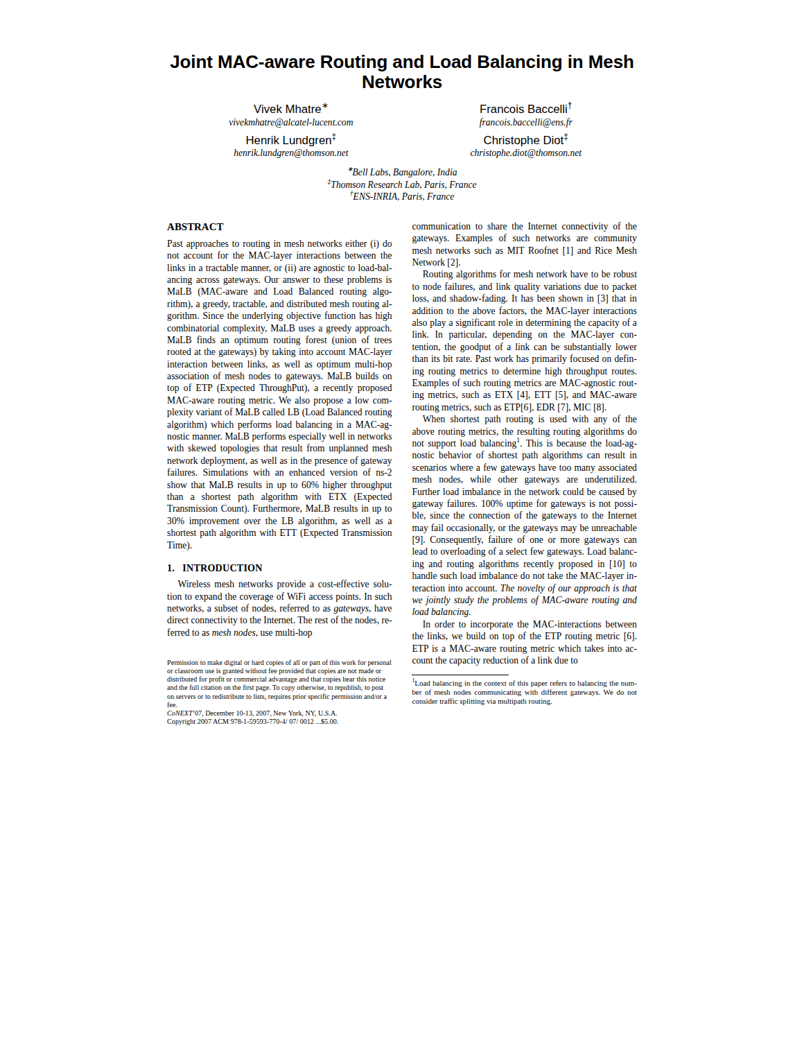Joint MAC-aware Routing and Load Balancing in Mesh
Networks
| Vivek Mhatre ∗ vivekmhatre@alcatel-lucent.com | Francois Baccelli † francois.baccelli@ens.fr |
| Henrik Lundgren ‡ henrik.lundgren@thomson.net | Christophe Diot ‡ christophe.diot@thomson.net |
∗Bell Labs, Bangalore, India
‡Thomson Research Lab, Paris, France
†ENS-INRIA, Paris, France
ABSTRACT
Past approaches to routing in mesh networks either (i) do not account for the MAC-layer interactions between the links in a tractable manner, or (ii) are agnostic to load-balancing across gateways. Our answer to these problems is MaLB (MAC-aware and Load Balanced routing algorithm), a greedy, tractable, and distributed mesh routing algorithm. Since the underlying objective function has high combinatorial complexity, MaLB uses a greedy approach. MaLB finds an optimum routing forest (union of trees rooted at the gateways) by taking into account MAC-layer interaction between links, as well as optimum multi-hop association of mesh nodes to gateways. MaLB builds on top of ETP (Expected ThroughPut), a recently proposed MAC-aware routing metric. We also propose a low complexity variant of MaLB called LB (Load Balanced routing algorithm) which performs load balancing in a MAC-agnostic manner. MaLB performs especially well in networks with skewed topologies that result from unplanned mesh network deployment, as well as in the presence of gateway failures. Simulations with an enhanced version of ns-2 show that MaLB results in up to 60% higher throughput than a shortest path algorithm with ETX (Expected Transmission Count). Furthermore, MaLB results in up to 30% improvement over the LB algorithm, as well as a shortest path algorithm with ETT (Expected Transmission Time).
1. INTRODUCTION
Wireless mesh networks provide a cost-effective solution to expand the coverage of WiFi access points. In such networks, a subset of nodes, referred to as gateways, have direct connectivity to the Internet. The rest of the nodes, referred to as mesh nodes, use multi-hop
Permission to make digital or hard copies of all or part of this work for personal or classroom use is granted without fee provided that copies are not made or distributed for profit or commercial advantage and that copies bear this notice and the full citation on the first page. To copy otherwise, to republish, to post on servers or to redistribute to lists, requires prior specific permission and/or a fee.
CoNEXT’07, December 10-13, 2007, New York, NY, U.S.A.
Copyright 2007 ACM 978-1-59593-770-4/ 07/ 0012 ...$5.00.
communication to share the Internet connectivity of the gateways. Examples of such networks are community mesh networks such as MIT Roofnet [1] and Rice Mesh Network [2].
Routing algorithms for mesh network have to be robust to node failures, and link quality variations due to packet loss, and shadow-fading. It has been shown in [3] that in addition to the above factors, the MAC-layer interactions also play a significant role in determining the capacity of a link. In particular, depending on the MAC-layer contention, the goodput of a link can be substantially lower than its bit rate. Past work has primarily focused on defining routing metrics to determine high throughput routes. Examples of such routing metrics are MAC-agnostic routing metrics, such as ETX [4], ETT [5], and MAC-aware routing metrics, such as ETP[6], EDR [7], MIC [8].
When shortest path routing is used with any of the above routing metrics, the resulting routing algorithms do not support load balancing1. This is because the load-agnostic behavior of shortest path algorithms can result in scenarios where a few gateways have too many associated mesh nodes, while other gateways are underutilized. Further load imbalance in the network could be caused by gateway failures. 100% uptime for gateways is not possible, since the connection of the gateways to the Internet may fail occasionally, or the gateways may be unreachable [9]. Consequently, failure of one or more gateways can lead to overloading of a select few gateways. Load balancing and routing algorithms recently proposed in [10] to handle such load imbalance do not take the MAC-layer interaction into account. The novelty of our approach is that we jointly study the problems of MAC-aware routing and load balancing.
In order to incorporate the MAC-interactions between the links, we build on top of the ETP routing metric [6]. ETP is a MAC-aware routing metric which takes into account the capacity reduction of a link due to
1Load balancing in the context of this paper refers to balancing the number of mesh nodes communicating with different gateways. We do not consider traffic splitting via multipath routing.